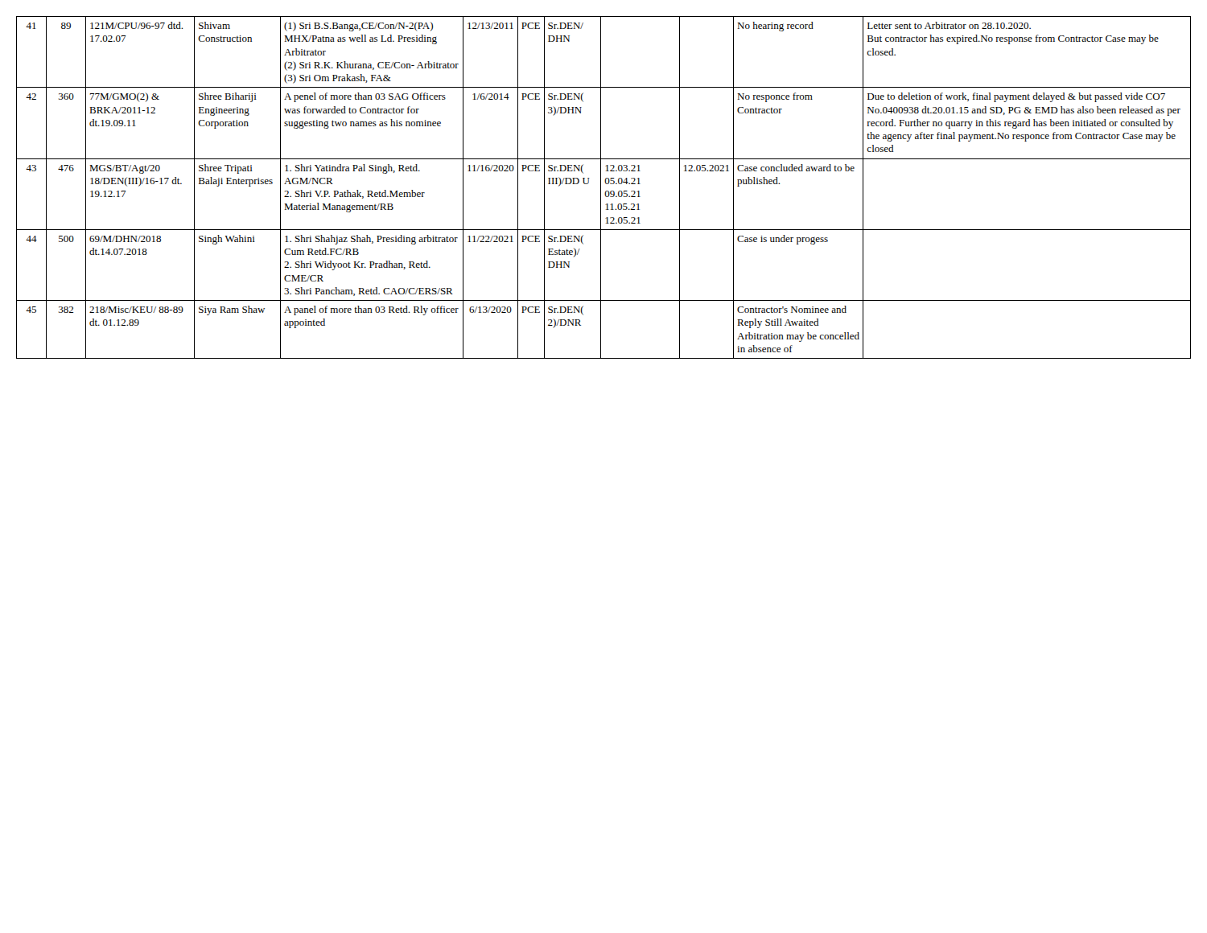| 41 | 89 | 121M/CPU/96-97 dtd. 17.02.07 | Shivam Construction | (1) Sri B.S.Banga,CE/Con/N-2(PA) MHX/Patna as well as Ld. Presiding Arbitrator (2) Sri R.K. Khurana, CE/Con- Arbitrator (3) Sri Om Prakash, FA& | 12/13/2011 | PCE | Sr.DEN/ DHN | | | No hearing record | Letter sent to Arbitrator on 28.10.2020. But contractor has expired.No response from Contractor Case may be closed. |
| 42 | 360 | 77M/GMO(2) & BRKA/2011-12 dt.19.09.11 | Shree Bihariji Engineering Corporation | A penel of more than 03 SAG Officers was forwarded to Contractor for suggesting two names as his nominee | 1/6/2014 | PCE | Sr.DEN( 3)/DHN | | | No responce from Contractor | Due to deletion of work, final payment delayed & but passed vide CO7 No.0400938 dt.20.01.15 and SD, PG & EMD has also been released as per record. Further no quarry in this regard has been initiated or consulted by the agency after final payment.No responce from Contractor Case may be closed |
| 43 | 476 | MGS/BT/Agt/20 18/DEN(III)/16-17 dt. 19.12.17 | Shree Tripati Balaji Enterprises | 1. Shri Yatindra Pal Singh, Retd. AGM/NCR 2. Shri V.P. Pathak, Retd.Member Material Management/RB | 11/16/2020 | PCE | Sr.DEN( III)/DD U | 12.03.21 05.04.21 09.05.21 11.05.21 12.05.21 | 12.05.2021 | Case concluded award to be published. | |
| 44 | 500 | 69/M/DHN/2018 dt.14.07.2018 | Singh Wahini | 1. Shri Shahjaz Shah, Presiding arbitrator Cum Retd.FC/RB 2. Shri Widyoot Kr. Pradhan, Retd. CME/CR 3. Shri Pancham, Retd. CAO/C/ERS/SR | 11/22/2021 | PCE | Sr.DEN( Estate)/ DHN | | | Case is under progess | |
| 45 | 382 | 218/Misc/KEU/ 88-89 dt. 01.12.89 | Siya Ram Shaw | A panel of more than 03 Retd. Rly officer appointed | 6/13/2020 | PCE | Sr.DEN( 2)/DNR | | | Contractor's Nominee and Reply Still Awaited Arbitration may be concelled in absence of | |